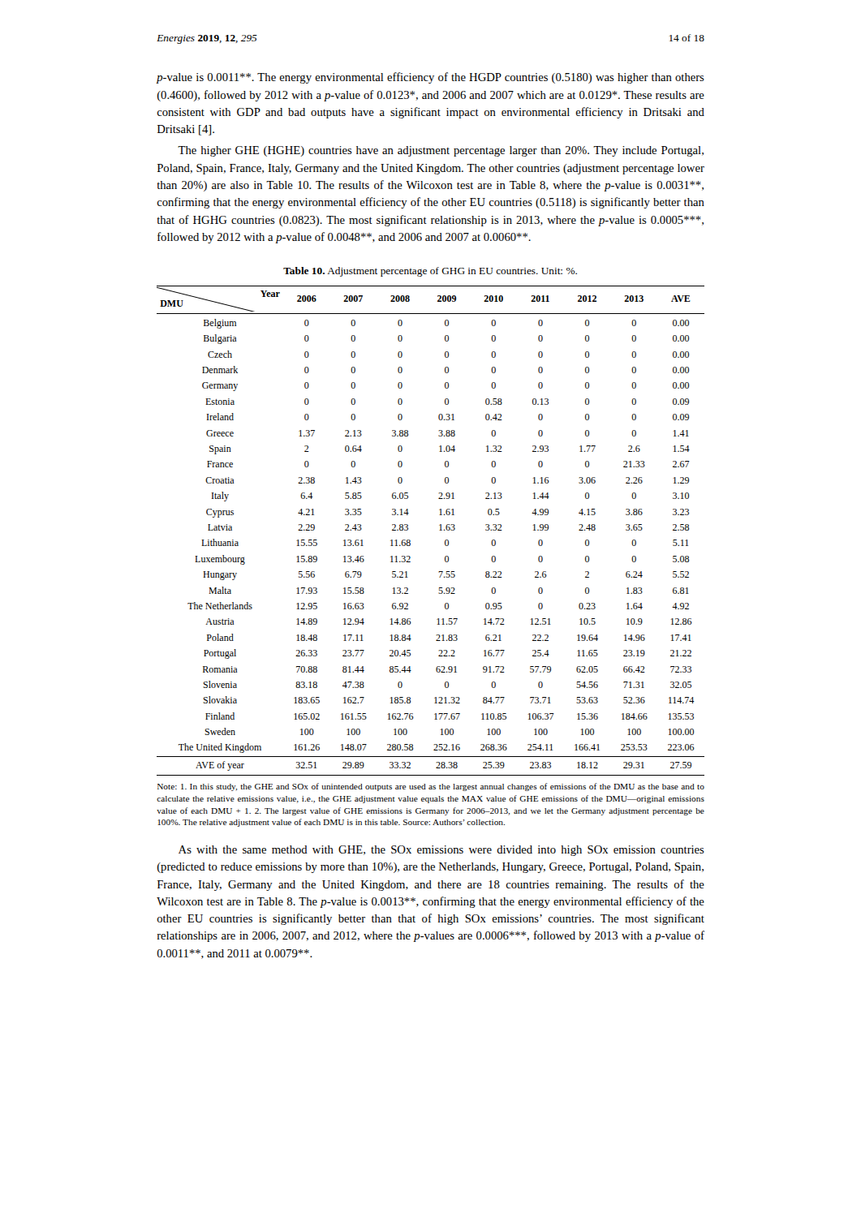Energies 2019, 12, 295
14 of 18
p-value is 0.0011**. The energy environmental efficiency of the HGDP countries (0.5180) was higher than others (0.4600), followed by 2012 with a p-value of 0.0123*, and 2006 and 2007 which are at 0.0129*. These results are consistent with GDP and bad outputs have a significant impact on environmental efficiency in Dritsaki and Dritsaki [4].
The higher GHE (HGHE) countries have an adjustment percentage larger than 20%. They include Portugal, Poland, Spain, France, Italy, Germany and the United Kingdom. The other countries (adjustment percentage lower than 20%) are also in Table 10. The results of the Wilcoxon test are in Table 8, where the p-value is 0.0031**, confirming that the energy environmental efficiency of the other EU countries (0.5118) is significantly better than that of HGHG countries (0.0823). The most significant relationship is in 2013, where the p-value is 0.0005***, followed by 2012 with a p-value of 0.0048**, and 2006 and 2007 at 0.0060**.
Table 10. Adjustment percentage of GHG in EU countries. Unit: %.
| Year DMU | 2006 | 2007 | 2008 | 2009 | 2010 | 2011 | 2012 | 2013 | AVE |
| --- | --- | --- | --- | --- | --- | --- | --- | --- | --- |
| Belgium | 0 | 0 | 0 | 0 | 0 | 0 | 0 | 0 | 0.00 |
| Bulgaria | 0 | 0 | 0 | 0 | 0 | 0 | 0 | 0 | 0.00 |
| Czech | 0 | 0 | 0 | 0 | 0 | 0 | 0 | 0 | 0.00 |
| Denmark | 0 | 0 | 0 | 0 | 0 | 0 | 0 | 0 | 0.00 |
| Germany | 0 | 0 | 0 | 0 | 0 | 0 | 0 | 0 | 0.00 |
| Estonia | 0 | 0 | 0 | 0 | 0.58 | 0.13 | 0 | 0 | 0.09 |
| Ireland | 0 | 0 | 0 | 0.31 | 0.42 | 0 | 0 | 0 | 0.09 |
| Greece | 1.37 | 2.13 | 3.88 | 3.88 | 0 | 0 | 0 | 0 | 1.41 |
| Spain | 2 | 0.64 | 0 | 1.04 | 1.32 | 2.93 | 1.77 | 2.6 | 1.54 |
| France | 0 | 0 | 0 | 0 | 0 | 0 | 0 | 21.33 | 2.67 |
| Croatia | 2.38 | 1.43 | 0 | 0 | 0 | 1.16 | 3.06 | 2.26 | 1.29 |
| Italy | 6.4 | 5.85 | 6.05 | 2.91 | 2.13 | 1.44 | 0 | 0 | 3.10 |
| Cyprus | 4.21 | 3.35 | 3.14 | 1.61 | 0.5 | 4.99 | 4.15 | 3.86 | 3.23 |
| Latvia | 2.29 | 2.43 | 2.83 | 1.63 | 3.32 | 1.99 | 2.48 | 3.65 | 2.58 |
| Lithuania | 15.55 | 13.61 | 11.68 | 0 | 0 | 0 | 0 | 0 | 5.11 |
| Luxembourg | 15.89 | 13.46 | 11.32 | 0 | 0 | 0 | 0 | 0 | 5.08 |
| Hungary | 5.56 | 6.79 | 5.21 | 7.55 | 8.22 | 2.6 | 2 | 6.24 | 5.52 |
| Malta | 17.93 | 15.58 | 13.2 | 5.92 | 0 | 0 | 0 | 1.83 | 6.81 |
| The Netherlands | 12.95 | 16.63 | 6.92 | 0 | 0.95 | 0 | 0.23 | 1.64 | 4.92 |
| Austria | 14.89 | 12.94 | 14.86 | 11.57 | 14.72 | 12.51 | 10.5 | 10.9 | 12.86 |
| Poland | 18.48 | 17.11 | 18.84 | 21.83 | 6.21 | 22.2 | 19.64 | 14.96 | 17.41 |
| Portugal | 26.33 | 23.77 | 20.45 | 22.2 | 16.77 | 25.4 | 11.65 | 23.19 | 21.22 |
| Romania | 70.88 | 81.44 | 85.44 | 62.91 | 91.72 | 57.79 | 62.05 | 66.42 | 72.33 |
| Slovenia | 83.18 | 47.38 | 0 | 0 | 0 | 0 | 54.56 | 71.31 | 32.05 |
| Slovakia | 183.65 | 162.7 | 185.8 | 121.32 | 84.77 | 73.71 | 53.63 | 52.36 | 114.74 |
| Finland | 165.02 | 161.55 | 162.76 | 177.67 | 110.85 | 106.37 | 15.36 | 184.66 | 135.53 |
| Sweden | 100 | 100 | 100 | 100 | 100 | 100 | 100 | 100 | 100.00 |
| The United Kingdom | 161.26 | 148.07 | 280.58 | 252.16 | 268.36 | 254.11 | 166.41 | 253.53 | 223.06 |
| AVE of year | 32.51 | 29.89 | 33.32 | 28.38 | 25.39 | 23.83 | 18.12 | 29.31 | 27.59 |
Note: 1. In this study, the GHE and SOx of unintended outputs are used as the largest annual changes of emissions of the DMU as the base and to calculate the relative emissions value, i.e., the GHE adjustment value equals the MAX value of GHE emissions of the DMU—original emissions value of each DMU + 1. 2. The largest value of GHE emissions is Germany for 2006–2013, and we let the Germany adjustment percentage be 100%. The relative adjustment value of each DMU is in this table. Source: Authors’ collection.
As with the same method with GHE, the SOx emissions were divided into high SOx emission countries (predicted to reduce emissions by more than 10%), are the Netherlands, Hungary, Greece, Portugal, Poland, Spain, France, Italy, Germany and the United Kingdom, and there are 18 countries remaining. The results of the Wilcoxon test are in Table 8. The p-value is 0.0013**, confirming that the energy environmental efficiency of the other EU countries is significantly better than that of high SOx emissions’ countries. The most significant relationships are in 2006, 2007, and 2012, where the p-values are 0.0006***, followed by 2013 with a p-value of 0.0011**, and 2011 at 0.0079**.